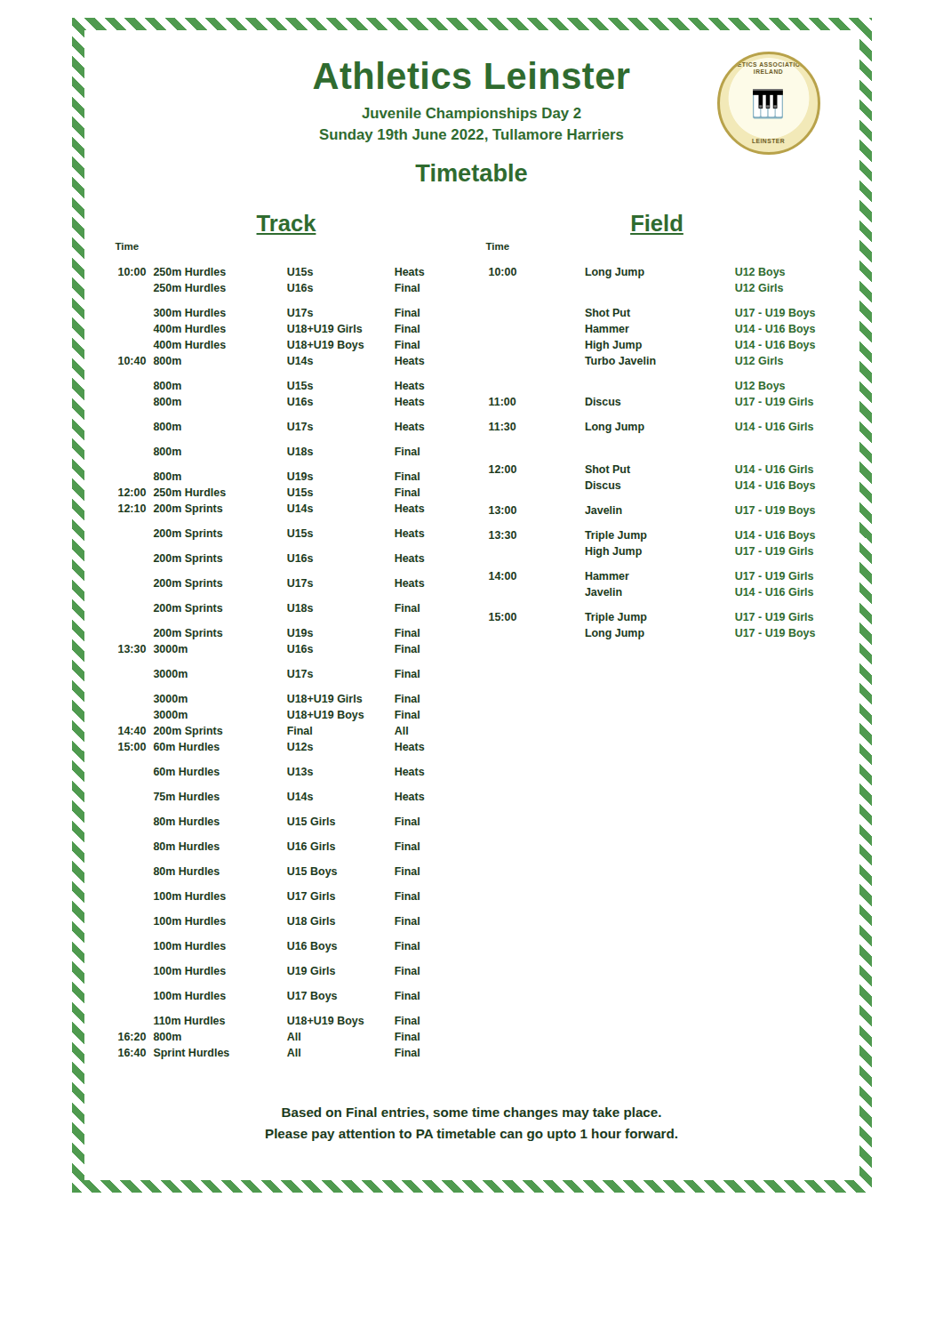Athletics Association of Ireland 🎹 Leinster
Athletics Leinster
Juvenile Championships Day 2
Sunday 19th June 2022, Tullamore Harriers
Timetable
Track
| Time |
| --- |
| 10:00 | 250m Hurdles | U15s | Heats |
| | 250m Hurdles | U16s | Final |
| | 300m Hurdles | U17s | Final |
| | 400m Hurdles | U18+U19 Girls | Final |
| | 400m Hurdles | U18+U19 Boys | Final |
| 10:40 | 800m | U14s | Heats |
| | 800m | U15s | Heats |
| | 800m | U16s | Heats |
| | 800m | U17s | Heats |
| | 800m | U18s | Final |
| | 800m | U19s | Final |
| 12:00 | 250m Hurdles | U15s | Final |
| 12:10 | 200m Sprints | U14s | Heats |
| | 200m Sprints | U15s | Heats |
| | 200m Sprints | U16s | Heats |
| | 200m Sprints | U17s | Heats |
| | 200m Sprints | U18s | Final |
| | 200m Sprints | U19s | Final |
| 13:30 | 3000m | U16s | Final |
| | 3000m | U17s | Final |
| | 3000m | U18+U19 Girls | Final |
| | 3000m | U18+U19 Boys | Final |
| 14:40 | 200m Sprints | Final | All |
| 15:00 | 60m Hurdles | U12s | Heats |
| | 60m Hurdles | U13s | Heats |
| | 75m Hurdles | U14s | Heats |
| | 80m Hurdles | U15 Girls | Final |
| | 80m Hurdles | U16 Girls | Final |
| | 80m Hurdles | U15 Boys | Final |
| | 100m Hurdles | U17 Girls | Final |
| | 100m Hurdles | U18 Girls | Final |
| | 100m Hurdles | U16 Boys | Final |
| | 100m Hurdles | U19 Girls | Final |
| | 100m Hurdles | U17 Boys | Final |
| | 110m Hurdles | U18+U19 Boys | Final |
| 16:20 | 800m | All | Final |
| 16:40 | Sprint Hurdles | All | Final |
Field
| Time |
| --- |
| 10:00 | Long Jump | U12 Boys |
| | | U12 Girls |
| | Shot Put | U17 - U19 Boys |
| | Hammer | U14 - U16 Boys |
| | High Jump | U14 - U16 Boys |
| | Turbo Javelin | U12 Girls |
| | | U12 Boys |
| 11:00 | Discus | U17 - U19 Girls |
| 11:30 | Long Jump | U14 - U16 Girls |
| 12:00 | Shot Put | U14 - U16 Girls |
| | Discus | U14 - U16 Boys |
| 13:00 | Javelin | U17 - U19 Boys |
| 13:30 | Triple Jump | U14 - U16 Boys |
| | High Jump | U17 - U19 Girls |
| 14:00 | Hammer | U17 - U19 Girls |
| | Javelin | U14 - U16 Girls |
| 15:00 | Triple Jump | U17 - U19 Girls |
| | Long Jump | U17 - U19 Boys |
Based on Final entries, some time changes may take place.
Please pay attention to PA timetable can go upto 1 hour forward.